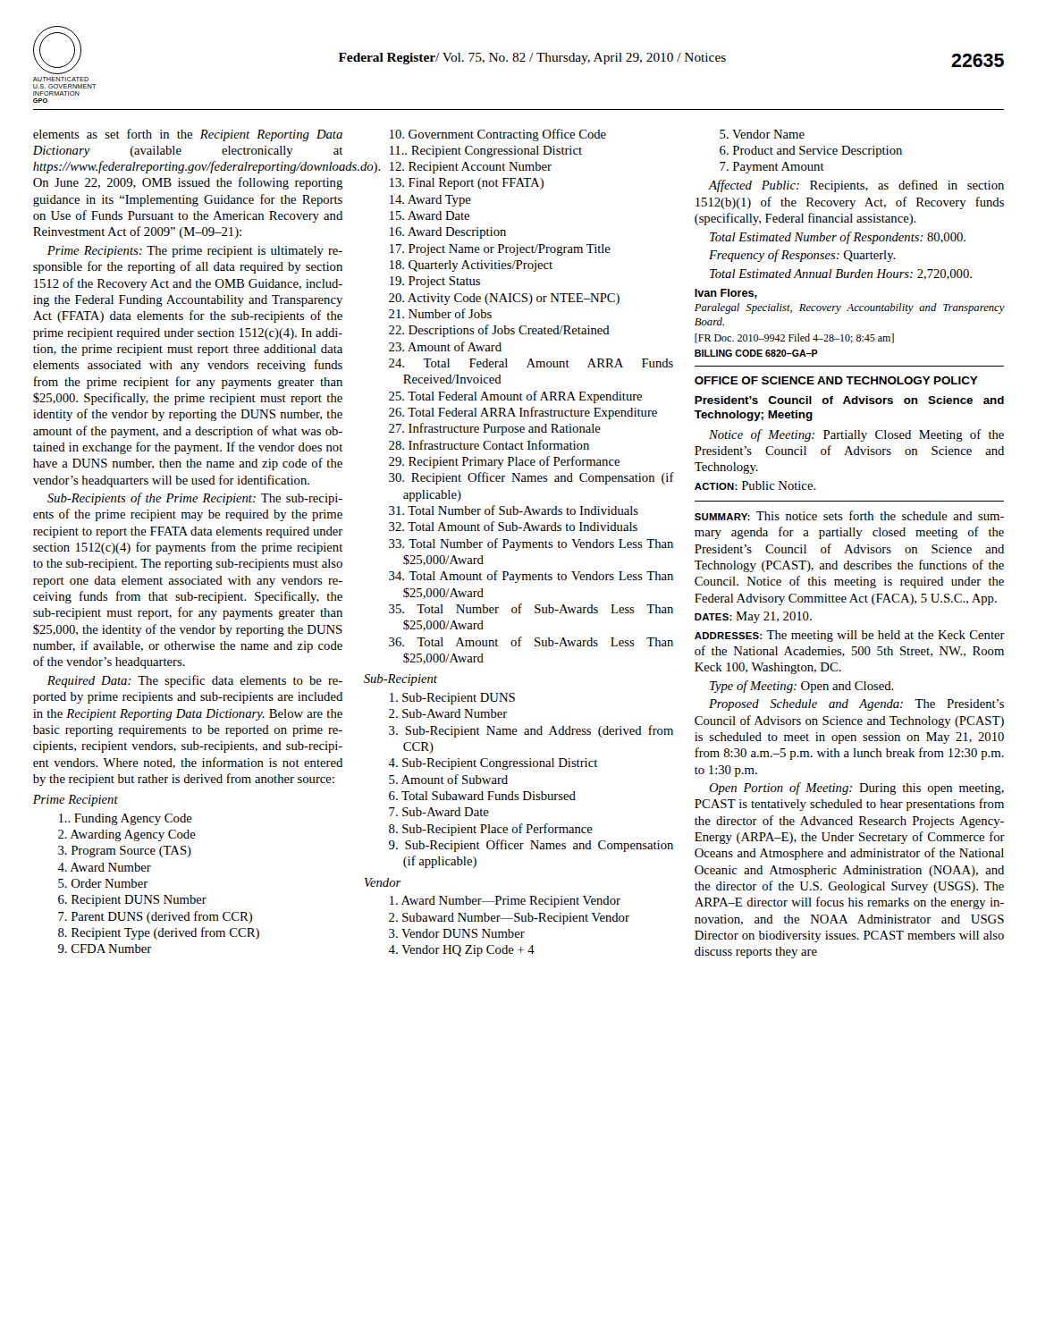AUTHENTICATED
U.S. GOVERNMENT
INFORMATION
GPO
Federal Register/ Vol. 75, No. 82 / Thursday, April 29, 2010 / Notices
22635
elements as set forth in the Recipient Reporting Data Dictionary (available electronically at https://www.federalreporting.gov/federalreporting/downloads.do). On June 22, 2009, OMB issued the following reporting guidance in its “Implementing Guidance for the Reports on Use of Funds Pursuant to the American Recovery and Reinvestment Act of 2009” (M–09–21):
Prime Recipients: The prime recipient is ultimately responsible for the reporting of all data required by section 1512 of the Recovery Act and the OMB Guidance, including the Federal Funding Accountability and Transparency Act (FFATA) data elements for the sub-recipients of the prime recipient required under section 1512(c)(4). In addition, the prime recipient must report three additional data elements associated with any vendors receiving funds from the prime recipient for any payments greater than $25,000. Specifically, the prime recipient must report the identity of the vendor by reporting the DUNS number, the amount of the payment, and a description of what was obtained in exchange for the payment. If the vendor does not have a DUNS number, then the name and zip code of the vendor’s headquarters will be used for identification.
Sub-Recipients of the Prime Recipient: The sub-recipients of the prime recipient may be required by the prime recipient to report the FFATA data elements required under section 1512(c)(4) for payments from the prime recipient to the sub-recipient. The reporting sub-recipients must also report one data element associated with any vendors receiving funds from that sub-recipient. Specifically, the sub-recipient must report, for any payments greater than $25,000, the identity of the vendor by reporting the DUNS number, if available, or otherwise the name and zip code of the vendor’s headquarters.
Required Data: The specific data elements to be reported by prime recipients and sub-recipients are included in the Recipient Reporting Data Dictionary. Below are the basic reporting requirements to be reported on prime recipients, recipient vendors, sub-recipients, and sub-recipient vendors. Where noted, the information is not entered by the recipient but rather is derived from another source:
Prime Recipient
1.. Funding Agency Code
2. Awarding Agency Code
3. Program Source (TAS)
4. Award Number
5. Order Number
6. Recipient DUNS Number
7. Parent DUNS (derived from CCR)
8. Recipient Type (derived from CCR)
9. CFDA Number
10. Government Contracting Office Code
11.. Recipient Congressional District
12. Recipient Account Number
13. Final Report (not FFATA)
14. Award Type
15. Award Date
16. Award Description
17. Project Name or Project/Program Title
18. Quarterly Activities/Project
19. Project Status
20. Activity Code (NAICS) or NTEE–NPC)
21. Number of Jobs
22. Descriptions of Jobs Created/Retained
23. Amount of Award
24. Total Federal Amount ARRA Funds Received/Invoiced
25. Total Federal Amount of ARRA Expenditure
26. Total Federal ARRA Infrastructure Expenditure
27. Infrastructure Purpose and Rationale
28. Infrastructure Contact Information
29. Recipient Primary Place of Performance
30. Recipient Officer Names and Compensation (if applicable)
31. Total Number of Sub-Awards to Individuals
32. Total Amount of Sub-Awards to Individuals
33. Total Number of Payments to Vendors Less Than $25,000/Award
34. Total Amount of Payments to Vendors Less Than $25,000/Award
35. Total Number of Sub-Awards Less Than $25,000/Award
36. Total Amount of Sub-Awards Less Than $25,000/Award
Sub-Recipient
1. Sub-Recipient DUNS
2. Sub-Award Number
3. Sub-Recipient Name and Address (derived from CCR)
4. Sub-Recipient Congressional District
5. Amount of Subward
6. Total Subaward Funds Disbursed
7. Sub-Award Date
8. Sub-Recipient Place of Performance
9. Sub-Recipient Officer Names and Compensation (if applicable)
Vendor
1. Award Number—Prime Recipient Vendor
2. Subaward Number—Sub-Recipient Vendor
3. Vendor DUNS Number
4. Vendor HQ Zip Code + 4
5. Vendor Name
6. Product and Service Description
7. Payment Amount
Affected Public: Recipients, as defined in section 1512(b)(1) of the Recovery Act, of Recovery funds (specifically, Federal financial assistance).
Total Estimated Number of Respondents: 80,000.
Frequency of Responses: Quarterly.
Total Estimated Annual Burden Hours: 2,720,000.
Ivan Flores,
Paralegal Specialist, Recovery Accountability and Transparency Board.
[FR Doc. 2010–9942 Filed 4–28–10; 8:45 am]
BILLING CODE 6820–GA–P
OFFICE OF SCIENCE AND TECHNOLOGY POLICY
President’s Council of Advisors on Science and Technology; Meeting
Notice of Meeting: Partially Closed Meeting of the President’s Council of Advisors on Science and Technology.
ACTION: Public Notice.
SUMMARY: This notice sets forth the schedule and summary agenda for a partially closed meeting of the President’s Council of Advisors on Science and Technology (PCAST), and describes the functions of the Council. Notice of this meeting is required under the Federal Advisory Committee Act (FACA), 5 U.S.C., App.
DATES: May 21, 2010.
ADDRESSES: The meeting will be held at the Keck Center of the National Academies, 500 5th Street, NW., Room Keck 100, Washington, DC.
Type of Meeting: Open and Closed.
Proposed Schedule and Agenda: The President’s Council of Advisors on Science and Technology (PCAST) is scheduled to meet in open session on May 21, 2010 from 8:30 a.m.–5 p.m. with a lunch break from 12:30 p.m. to 1:30 p.m.
Open Portion of Meeting: During this open meeting, PCAST is tentatively scheduled to hear presentations from the director of the Advanced Research Projects Agency-Energy (ARPA–E), the Under Secretary of Commerce for Oceans and Atmosphere and administrator of the National Oceanic and Atmospheric Administration (NOAA), and the director of the U.S. Geological Survey (USGS). The ARPA–E director will focus his remarks on the energy innovation, and the NOAA Administrator and USGS Director on biodiversity issues. PCAST members will also discuss reports they are